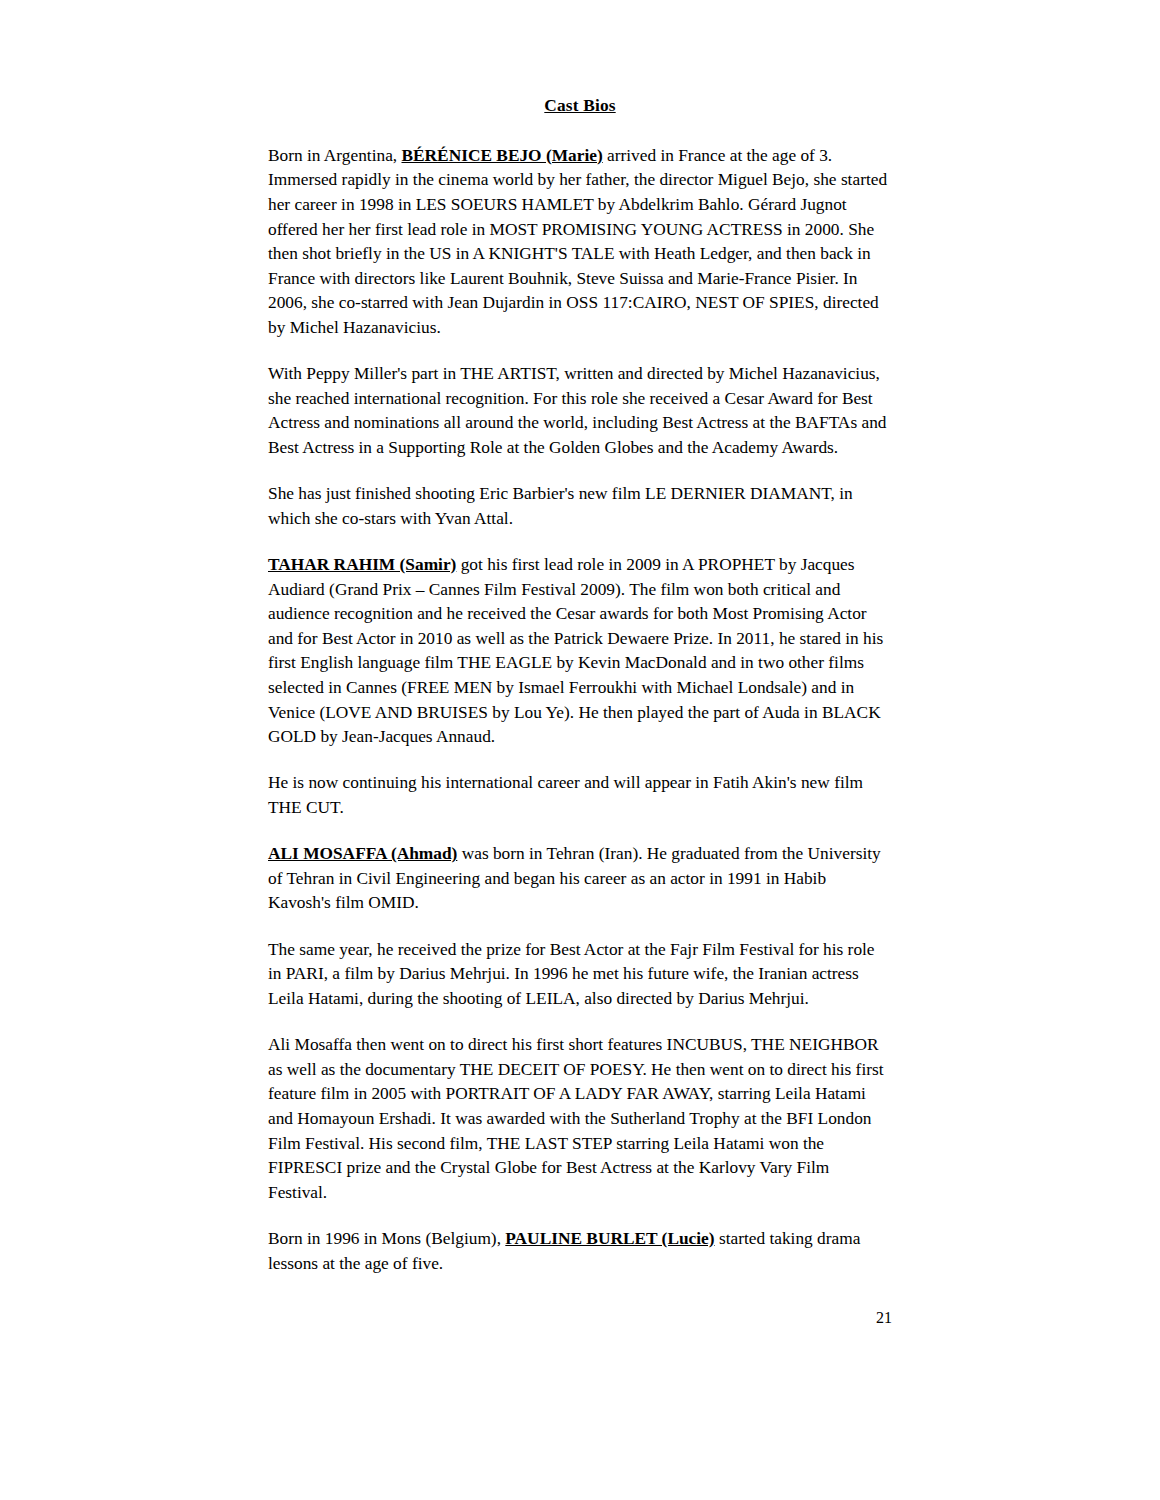Cast Bios
Born in Argentina, BÉRÉNICE BEJO (Marie) arrived in France at the age of 3. Immersed rapidly in the cinema world by her father, the director Miguel Bejo, she started her career in 1998 in LES SOEURS HAMLET by Abdelkrim Bahlo. Gérard Jugnot offered her her first lead role in MOST PROMISING YOUNG ACTRESS in 2000. She then shot briefly in the US in A KNIGHT'S TALE with Heath Ledger, and then back in France with directors like Laurent Bouhnik, Steve Suissa and Marie-France Pisier. In 2006, she co-starred with Jean Dujardin in OSS 117:CAIRO, NEST OF SPIES, directed by Michel Hazanavicius.
With Peppy Miller's part in THE ARTIST, written and directed by Michel Hazanavicius, she reached international recognition. For this role she received a Cesar Award for Best Actress and nominations all around the world, including Best Actress at the BAFTAs and Best Actress in a Supporting Role at the Golden Globes and the Academy Awards.
She has just finished shooting Eric Barbier's new film LE DERNIER DIAMANT, in which she co-stars with Yvan Attal.
TAHAR RAHIM (Samir) got his first lead role in 2009 in A PROPHET by Jacques Audiard (Grand Prix – Cannes Film Festival 2009). The film won both critical and audience recognition and he received the Cesar awards for both Most Promising Actor and for Best Actor in 2010 as well as the Patrick Dewaere Prize. In 2011, he stared in his first English language film THE EAGLE by Kevin MacDonald and in two other films selected in Cannes (FREE MEN by Ismael Ferroukhi with Michael Londsale) and in Venice (LOVE AND BRUISES by Lou Ye). He then played the part of Auda in BLACK GOLD by Jean-Jacques Annaud.
He is now continuing his international career and will appear in Fatih Akin's new film THE CUT.
ALI MOSAFFA (Ahmad) was born in Tehran (Iran). He graduated from the University of Tehran in Civil Engineering and began his career as an actor in 1991 in Habib Kavosh's film OMID.
The same year, he received the prize for Best Actor at the Fajr Film Festival for his role in PARI, a film by Darius Mehrjui. In 1996 he met his future wife, the Iranian actress Leila Hatami, during the shooting of LEILA, also directed by Darius Mehrjui.
Ali Mosaffa then went on to direct his first short features INCUBUS, THE NEIGHBOR as well as the documentary THE DECEIT OF POESY. He then went on to direct his first feature film in 2005 with PORTRAIT OF A LADY FAR AWAY, starring Leila Hatami and Homayoun Ershadi. It was awarded with the Sutherland Trophy at the BFI London Film Festival. His second film, THE LAST STEP starring Leila Hatami won the FIPRESCI prize and the Crystal Globe for Best Actress at the Karlovy Vary Film Festival.
Born in 1996 in Mons (Belgium), PAULINE BURLET (Lucie) started taking drama lessons at the age of five.
21